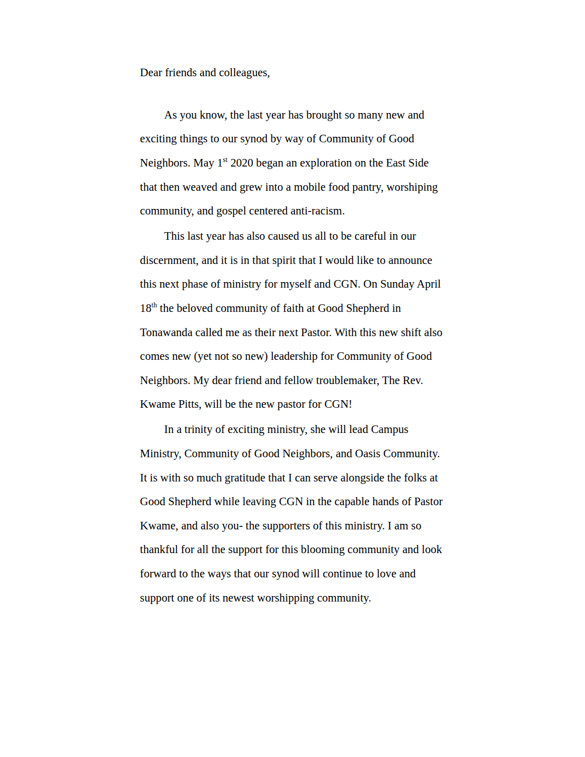Dear friends and colleagues,
As you know, the last year has brought so many new and exciting things to our synod by way of Community of Good Neighbors. May 1st 2020 began an exploration on the East Side that then weaved and grew into a mobile food pantry, worshiping community, and gospel centered anti-racism.
This last year has also caused us all to be careful in our discernment, and it is in that spirit that I would like to announce this next phase of ministry for myself and CGN. On Sunday April 18th the beloved community of faith at Good Shepherd in Tonawanda called me as their next Pastor. With this new shift also comes new (yet not so new) leadership for Community of Good Neighbors. My dear friend and fellow troublemaker, The Rev. Kwame Pitts, will be the new pastor for CGN!
In a trinity of exciting ministry, she will lead Campus Ministry, Community of Good Neighbors, and Oasis Community. It is with so much gratitude that I can serve alongside the folks at Good Shepherd while leaving CGN in the capable hands of Pastor Kwame, and also you- the supporters of this ministry. I am so thankful for all the support for this blooming community and look forward to the ways that our synod will continue to love and support one of its newest worshipping community.